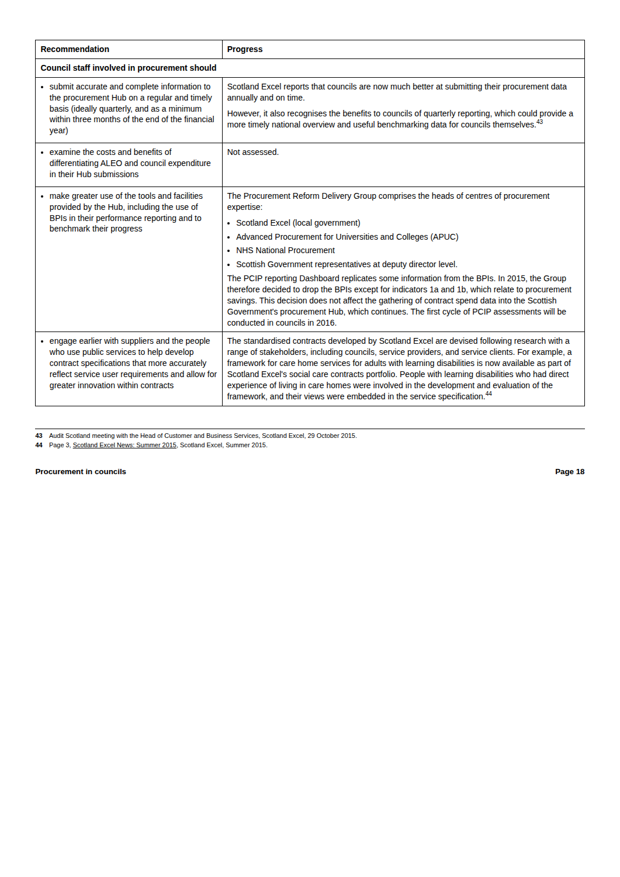| Recommendation | Progress |
| --- | --- |
| Council staff involved in procurement should |
| submit accurate and complete information to the procurement Hub on a regular and timely basis (ideally quarterly, and as a minimum within three months of the end of the financial year) | Scotland Excel reports that councils are now much better at submitting their procurement data annually and on time. However, it also recognises the benefits to councils of quarterly reporting, which could provide a more timely national overview and useful benchmarking data for councils themselves. 43 |
| examine the costs and benefits of differentiating ALEO and council expenditure in their Hub submissions | Not assessed. |
| make greater use of the tools and facilities provided by the Hub, including the use of BPIs in their performance reporting and to benchmark their progress | The Procurement Reform Delivery Group comprises the heads of centres of procurement expertise: Scotland Excel (local government) Advanced Procurement for Universities and Colleges (APUC) NHS National Procurement Scottish Government representatives at deputy director level. The PCIP reporting Dashboard replicates some information from the BPIs. In 2015, the Group therefore decided to drop the BPIs except for indicators 1a and 1b, which relate to procurement savings. This decision does not affect the gathering of contract spend data into the Scottish Government's procurement Hub, which continues. The first cycle of PCIP assessments will be conducted in councils in 2016. |
| engage earlier with suppliers and the people who use public services to help develop contract specifications that more accurately reflect service user requirements and allow for greater innovation within contracts | The standardised contracts developed by Scotland Excel are devised following research with a range of stakeholders, including councils, service providers, and service clients. For example, a framework for care home services for adults with learning disabilities is now available as part of Scotland Excel's social care contracts portfolio. People with learning disabilities who had direct experience of living in care homes were involved in the development and evaluation of the framework, and their views were embedded in the service specification. 44 |
43 Audit Scotland meeting with the Head of Customer and Business Services, Scotland Excel, 29 October 2015.
44 Page 3, Scotland Excel News: Summer 2015, Scotland Excel, Summer 2015.
Procurement in councils Page 18